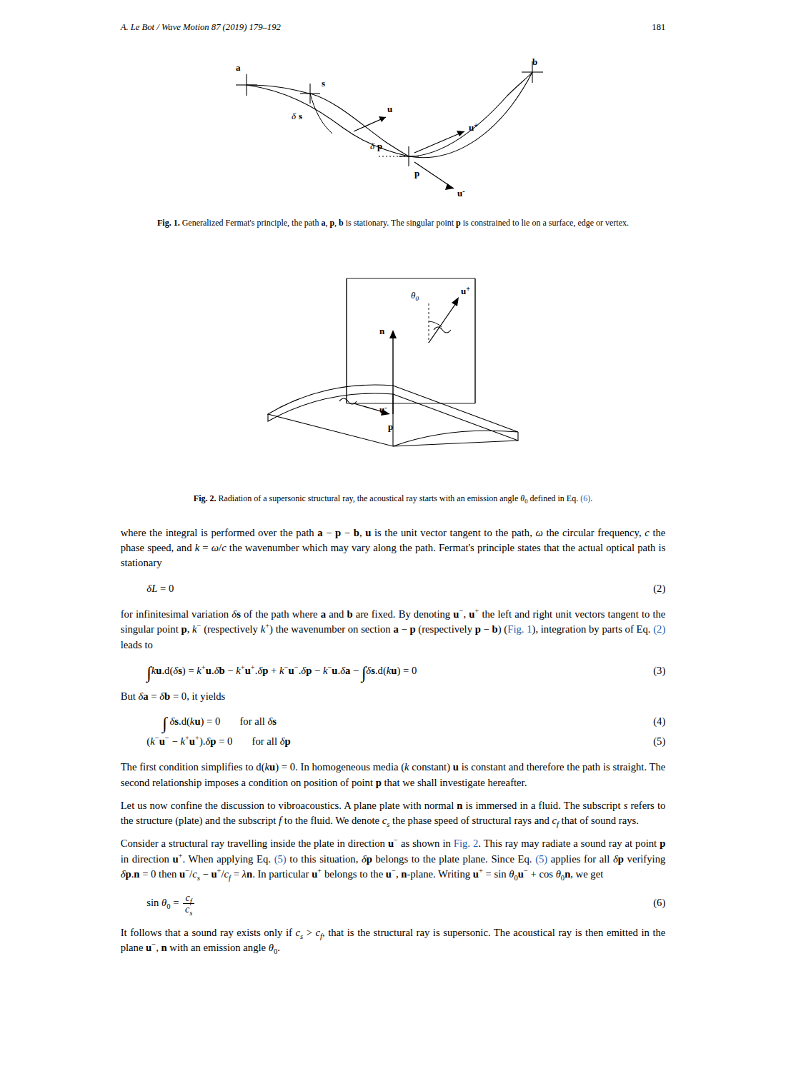A. Le Bot / Wave Motion 87 (2019) 179–192 181
a b s p u u+ u- δs δp
Fig. 1. Generalized Fermat's principle, the path a, p, b is stationary. The singular point p is constrained to lie on a surface, edge or vertex.
θ0 u+ n u- p
Fig. 2. Radiation of a supersonic structural ray, the acoustical ray starts with an emission angle θ0 defined in Eq. (6).
where the integral is performed over the path a − p − b, u is the unit vector tangent to the path, ω the circular frequency, c the phase speed, and k = ω/c the wavenumber which may vary along the path. Fermat's principle states that the actual optical path is stationary
δL = 0
(2)
for infinitesimal variation δs of the path where a and b are fixed. By denoting u−, u+ the left and right unit vectors tangent to the singular point p, k− (respectively k+) the wavenumber on section a − p (respectively p − b) (Fig. 1), integration by parts of Eq. (2) leads to
∫ku.d(δs) = k+u.δb − k+u+.δp + k−u−.δp − k−u.δa − ∫δs.d(ku) = 0
(3)
But δa = δb = 0, it yields
∫ δs.d(ku) = 0 for all δs
(4)
(k−u− − k+u+).δp = 0 for all δp
(5)
The first condition simplifies to d(ku) = 0. In homogeneous media (k constant) u is constant and therefore the path is straight. The second relationship imposes a condition on position of point p that we shall investigate hereafter.
Let us now confine the discussion to vibroacoustics. A plane plate with normal n is immersed in a fluid. The subscript s refers to the structure (plate) and the subscript f to the fluid. We denote cs the phase speed of structural rays and cf that of sound rays.
Consider a structural ray travelling inside the plate in direction u− as shown in Fig. 2. This ray may radiate a sound ray at point p in direction u+. When applying Eq. (5) to this situation, δp belongs to the plate plane. Since Eq. (5) applies for all δp verifying δp.n = 0 then u−/cs − u+/cf = λn. In particular u+ belongs to the u−, n-plane. Writing u+ = sin θ0u− + cos θ0n, we get
sin θ0 = cf cs
(6)
It follows that a sound ray exists only if cs > cf, that is the structural ray is supersonic. The acoustical ray is then emitted in the plane u−, n with an emission angle θ0.